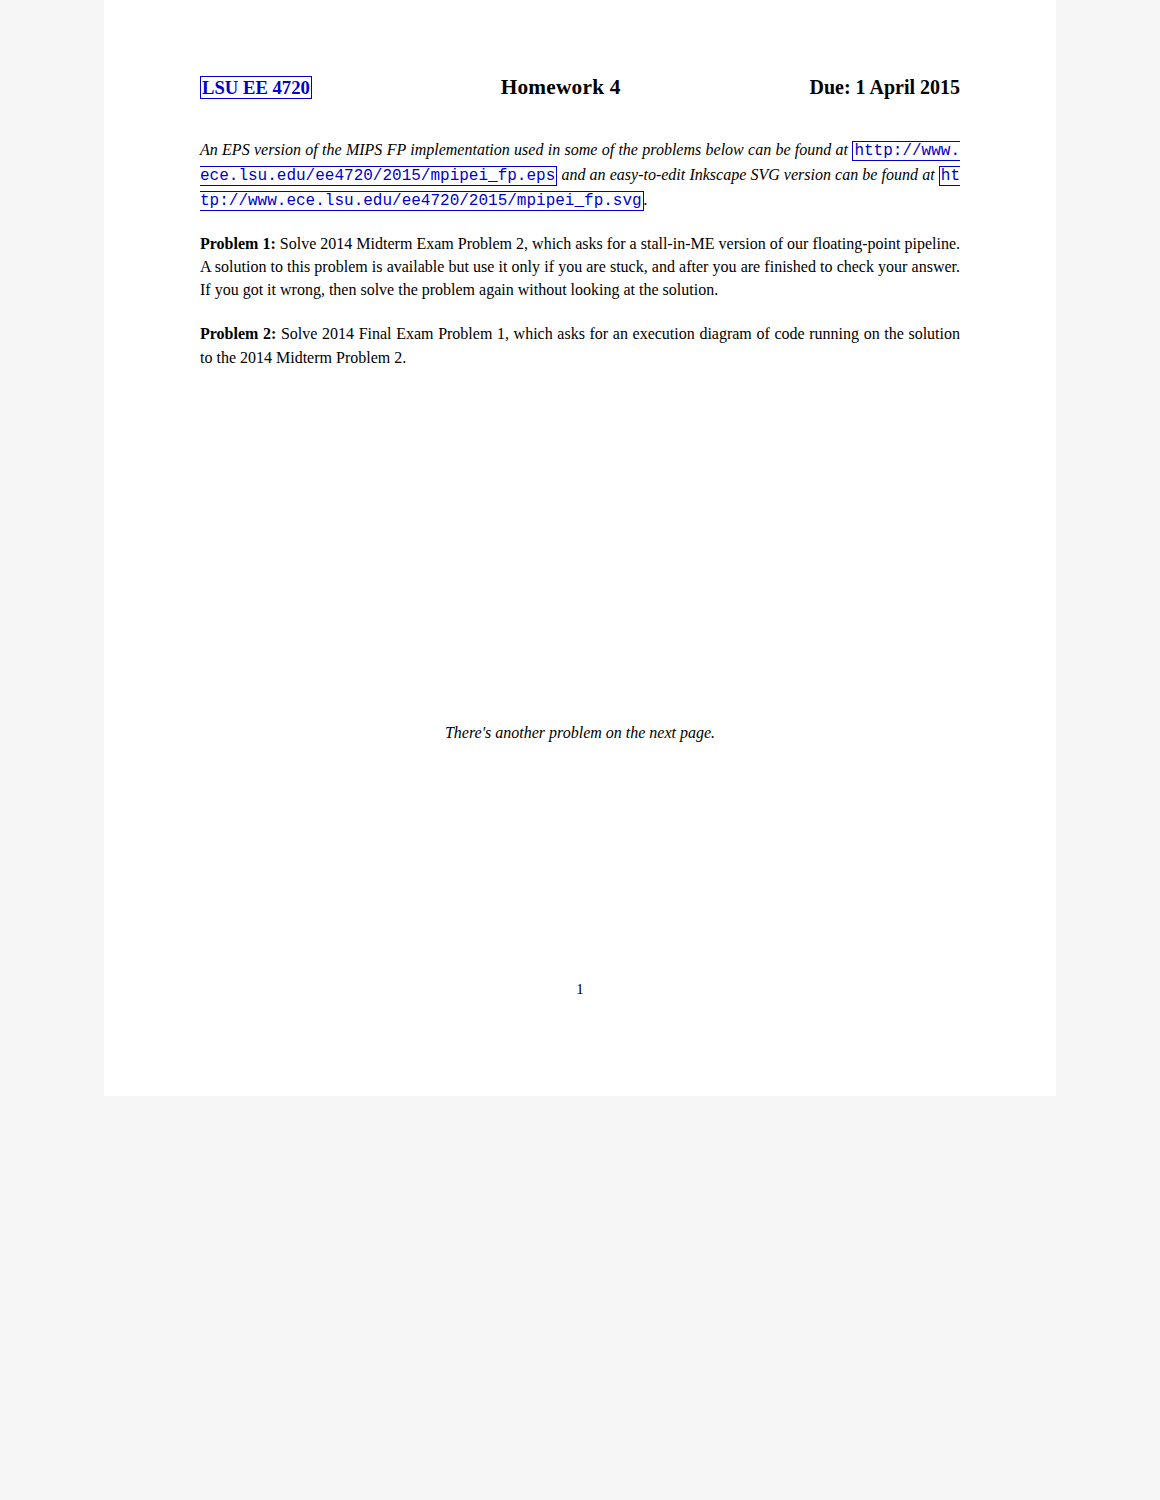LSU EE 4720 Homework 4 Due: 1 April 2015
An EPS version of the MIPS FP implementation used in some of the problems below can be found at http://www.ece.lsu.edu/ee4720/2015/mpipei_fp.eps and an easy-to-edit Inkscape SVG version can be found at http://www.ece.lsu.edu/ee4720/2015/mpipei_fp.svg.
Problem 1: Solve 2014 Midterm Exam Problem 2, which asks for a stall-in-ME version of our floating-point pipeline. A solution to this problem is available but use it only if you are stuck, and after you are finished to check your answer. If you got it wrong, then solve the problem again without looking at the solution.
Problem 2: Solve 2014 Final Exam Problem 1, which asks for an execution diagram of code running on the solution to the 2014 Midterm Problem 2.
There's another problem on the next page.
1